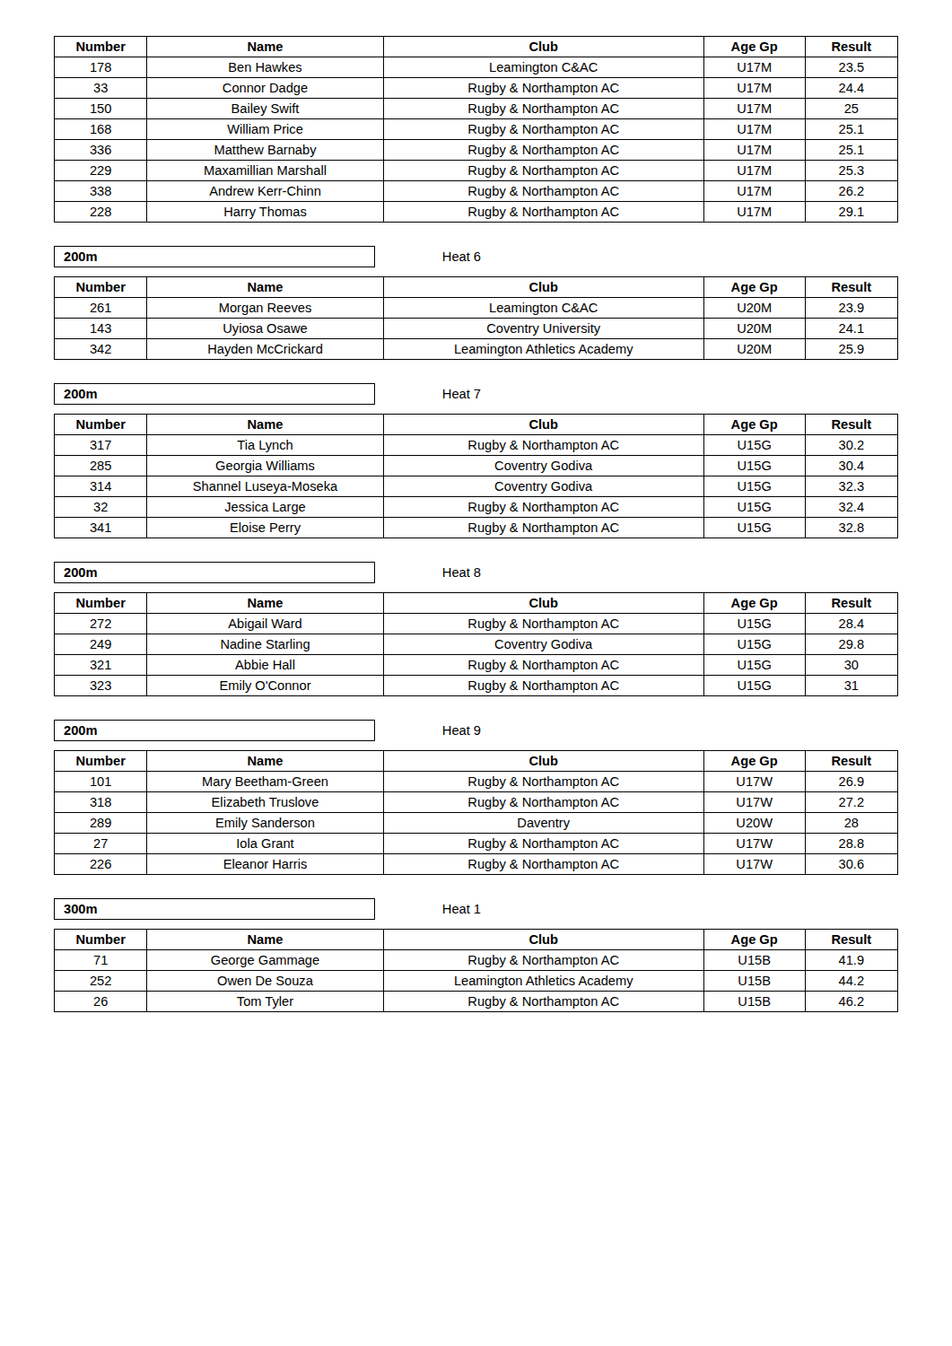| Number | Name | Club | Age Gp | Result |
| --- | --- | --- | --- | --- |
| 178 | Ben Hawkes | Leamington C&AC | U17M | 23.5 |
| 33 | Connor Dadge | Rugby & Northampton AC | U17M | 24.4 |
| 150 | Bailey Swift | Rugby & Northampton AC | U17M | 25 |
| 168 | William Price | Rugby & Northampton AC | U17M | 25.1 |
| 336 | Matthew Barnaby | Rugby & Northampton AC | U17M | 25.1 |
| 229 | Maxamillian Marshall | Rugby & Northampton AC | U17M | 25.3 |
| 338 | Andrew Kerr-Chinn | Rugby & Northampton AC | U17M | 26.2 |
| 228 | Harry Thomas | Rugby & Northampton AC | U17M | 29.1 |
200m
Heat 6
| Number | Name | Club | Age Gp | Result |
| --- | --- | --- | --- | --- |
| 261 | Morgan Reeves | Leamington C&AC | U20M | 23.9 |
| 143 | Uyiosa Osawe | Coventry University | U20M | 24.1 |
| 342 | Hayden McCrickard | Leamington Athletics Academy | U20M | 25.9 |
200m
Heat 7
| Number | Name | Club | Age Gp | Result |
| --- | --- | --- | --- | --- |
| 317 | Tia Lynch | Rugby & Northampton AC | U15G | 30.2 |
| 285 | Georgia Williams | Coventry Godiva | U15G | 30.4 |
| 314 | Shannel Luseya-Moseka | Coventry Godiva | U15G | 32.3 |
| 32 | Jessica Large | Rugby & Northampton AC | U15G | 32.4 |
| 341 | Eloise Perry | Rugby & Northampton AC | U15G | 32.8 |
200m
Heat 8
| Number | Name | Club | Age Gp | Result |
| --- | --- | --- | --- | --- |
| 272 | Abigail Ward | Rugby & Northampton AC | U15G | 28.4 |
| 249 | Nadine Starling | Coventry Godiva | U15G | 29.8 |
| 321 | Abbie Hall | Rugby & Northampton AC | U15G | 30 |
| 323 | Emily O'Connor | Rugby & Northampton AC | U15G | 31 |
200m
Heat 9
| Number | Name | Club | Age Gp | Result |
| --- | --- | --- | --- | --- |
| 101 | Mary Beetham-Green | Rugby & Northampton AC | U17W | 26.9 |
| 318 | Elizabeth Truslove | Rugby & Northampton AC | U17W | 27.2 |
| 289 | Emily Sanderson | Daventry | U20W | 28 |
| 27 | Iola Grant | Rugby & Northampton AC | U17W | 28.8 |
| 226 | Eleanor Harris | Rugby & Northampton AC | U17W | 30.6 |
300m
Heat 1
| Number | Name | Club | Age Gp | Result |
| --- | --- | --- | --- | --- |
| 71 | George Gammage | Rugby & Northampton AC | U15B | 41.9 |
| 252 | Owen De Souza | Leamington Athletics Academy | U15B | 44.2 |
| 26 | Tom Tyler | Rugby & Northampton AC | U15B | 46.2 |